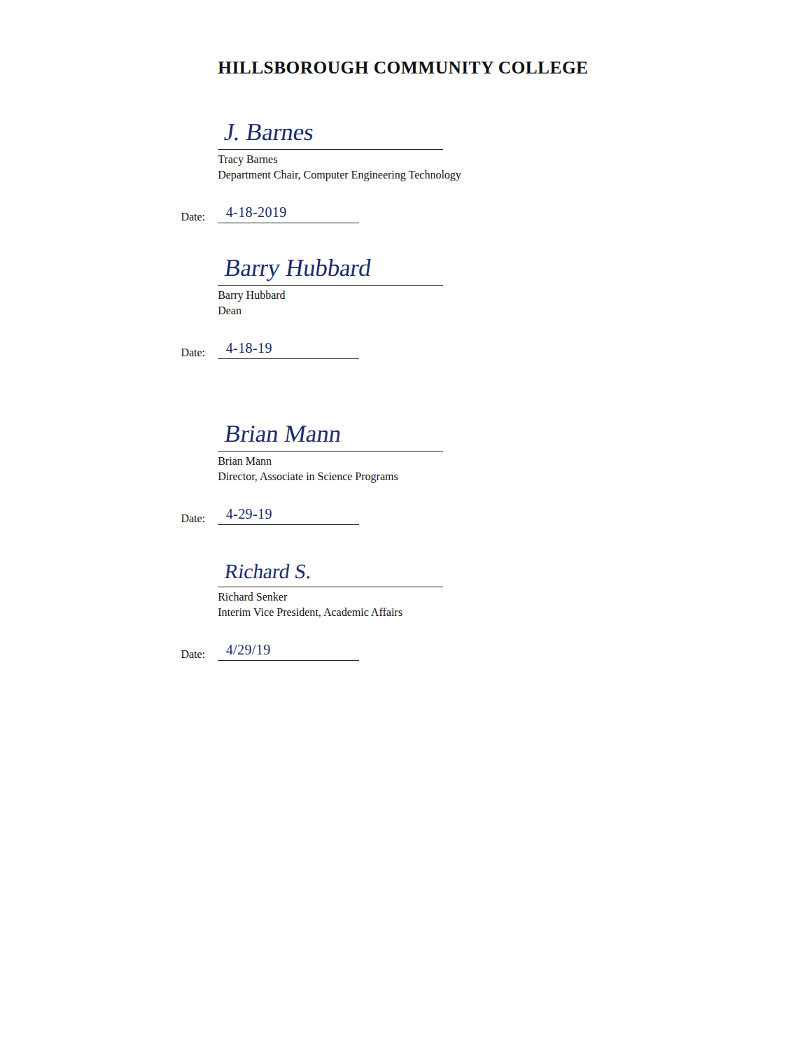HILLSBOROUGH COMMUNITY COLLEGE
J. Barnes
Tracy Barnes
Department Chair, Computer Engineering Technology
Date:
4-18-2019
Barry Hubbard
Barry Hubbard
Dean
Date:
4-18-19
Brian Mann
Brian Mann
Director, Associate in Science Programs
Date:
4-29-19
Richard S.
Richard Senker
Interim Vice President, Academic Affairs
Date:
4/29/19